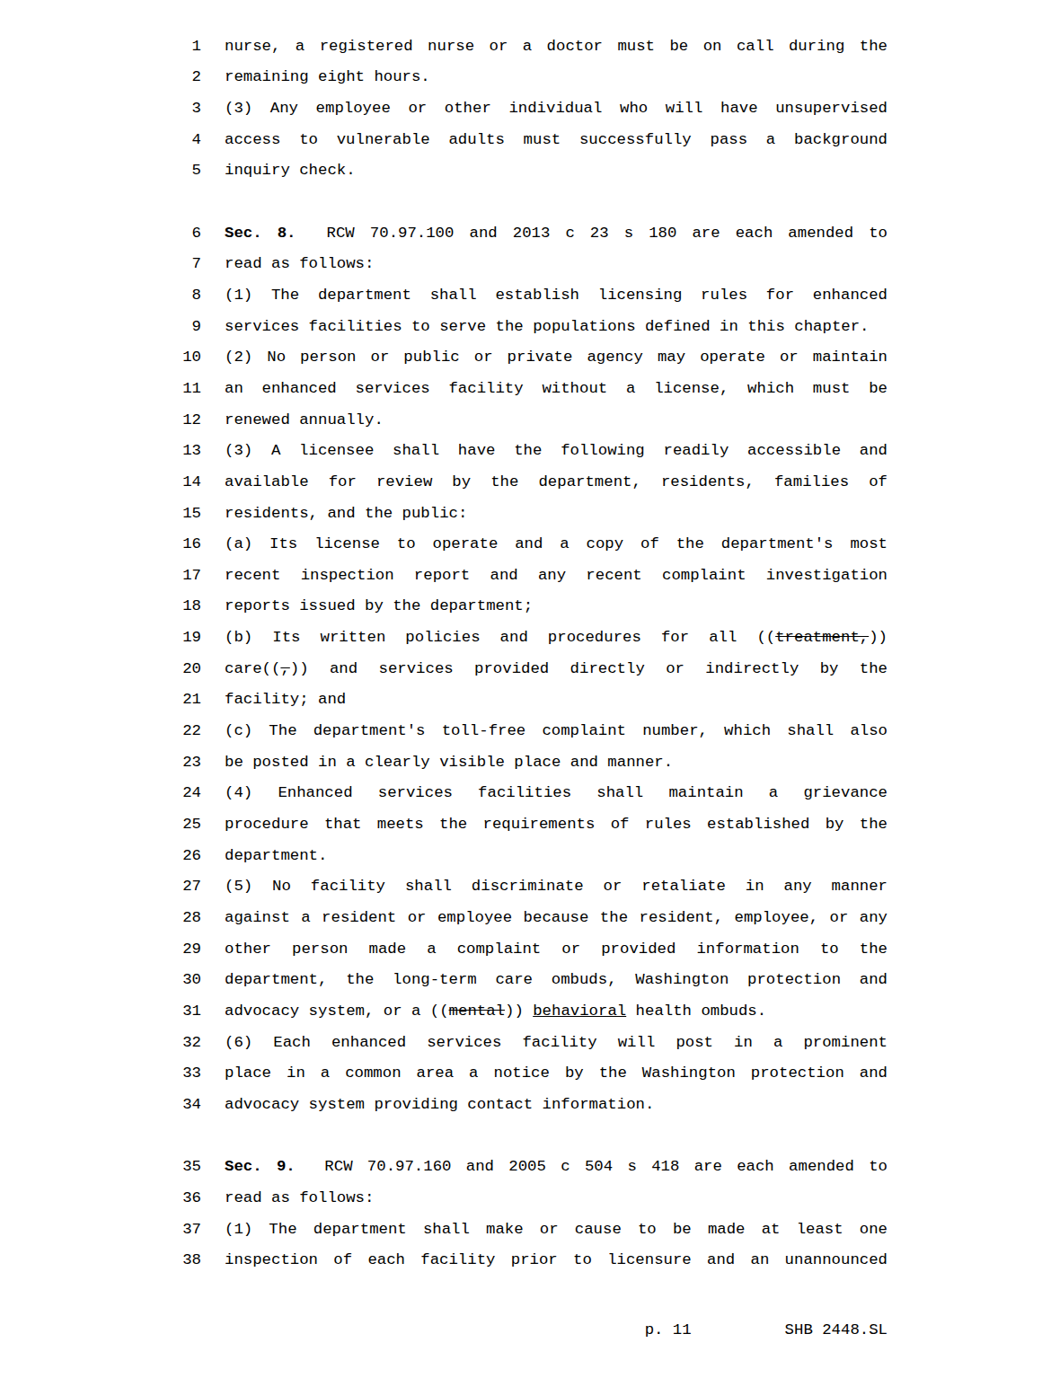1 nurse, a registered nurse or a doctor must be on call during the
2 remaining eight hours.
3(3) Any employee or other individual who will have unsupervised
4 access to vulnerable adults must successfully pass a background
5 inquiry check.
6 Sec. 8. RCW 70.97.100 and 2013 c 23 s 180 are each amended to
7 read as follows:
8(1) The department shall establish licensing rules for enhanced
9 services facilities to serve the populations defined in this chapter.
10(2) No person or public or private agency may operate or maintain
11 an enhanced services facility without a license, which must be
12 renewed annually.
13(3) A licensee shall have the following readily accessible and
14 available for review by the department, residents, families of
15 residents, and the public:
16(a) Its license to operate and a copy of the department's most
17 recent inspection report and any recent complaint investigation
18 reports issued by the department;
19(b) Its written policies and procedures for all ((treatment,))
20 care((,)) and services provided directly or indirectly by the
21 facility; and
22(c) The department's toll-free complaint number, which shall also
23 be posted in a clearly visible place and manner.
24(4) Enhanced services facilities shall maintain a grievance
25 procedure that meets the requirements of rules established by the
26 department.
27(5) No facility shall discriminate or retaliate in any manner
28 against a resident or employee because the resident, employee, or any
29 other person made a complaint or provided information to the
30 department, the long-term care ombuds, Washington protection and
31 advocacy system, or a ((mental)) behavioral health ombuds.
32(6) Each enhanced services facility will post in a prominent
33 place in a common area a notice by the Washington protection and
34 advocacy system providing contact information.
35 Sec. 9. RCW 70.97.160 and 2005 c 504 s 418 are each amended to
36 read as follows:
37(1) The department shall make or cause to be made at least one
38 inspection of each facility prior to licensure and an unannounced
p. 11 SHB 2448.SL